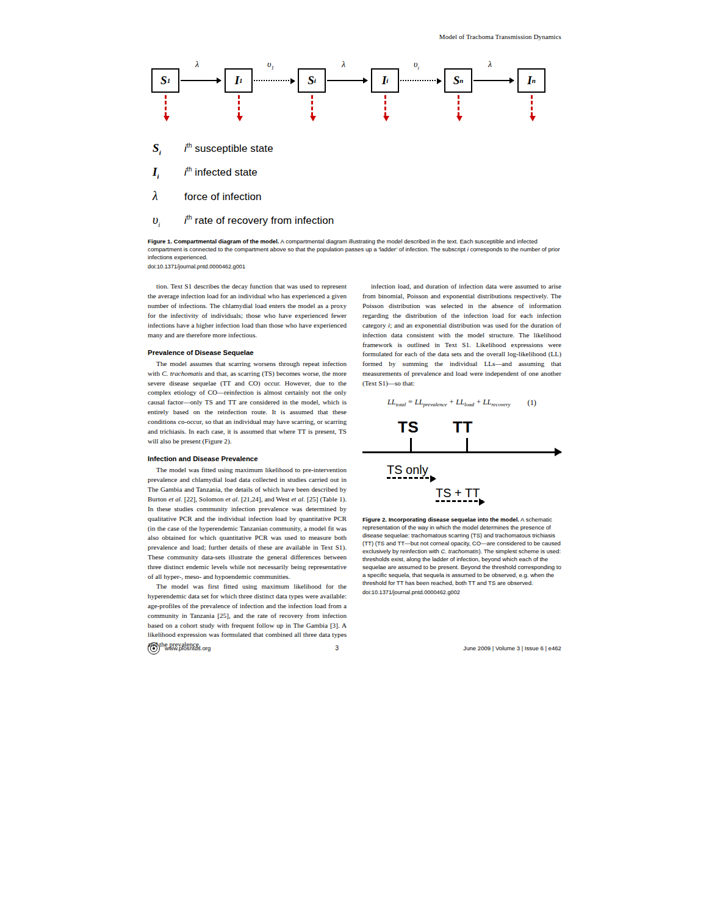Model of Trachoma Transmission Dynamics
S1
I1
Si
Ii
Sn
In
λ
υ1
λ
υi
λ
Si
ith susceptible state
Ii
ith infected state
λ
force of infection
υi
ith rate of recovery from infection
Figure 1. Compartmental diagram of the model. A compartmental diagram illustrating the model described in the text. Each susceptible and infected compartment is connected to the compartment above so that the population passes up a ‘ladder’ of infection. The subscript i corresponds to the number of prior infections experienced.
doi:10.1371/journal.pntd.0000462.g001
tion. Text S1 describes the decay function that was used to represent the average infection load for an individual who has experienced a given number of infections. The chlamydial load enters the model as a proxy for the infectivity of individuals; those who have experienced fewer infections have a higher infection load than those who have experienced many and are therefore more infectious.
Prevalence of Disease Sequelae
The model assumes that scarring worsens through repeat infection with C. trachomatis and that, as scarring (TS) becomes worse, the more severe disease sequelae (TT and CO) occur. However, due to the complex etiology of CO—reinfection is almost certainly not the only causal factor—only TS and TT are considered in the model, which is entirely based on the reinfection route. It is assumed that these conditions co-occur, so that an individual may have scarring, or scarring and trichiasis. In each case, it is assumed that where TT is present, TS will also be present (Figure 2).
Infection and Disease Prevalence
The model was fitted using maximum likelihood to pre-intervention prevalence and chlamydial load data collected in studies carried out in The Gambia and Tanzania, the details of which have been described by Burton et al. [22], Solomon et al. [21,24], and West et al. [25] (Table 1). In these studies community infection prevalence was determined by qualitative PCR and the individual infection load by quantitative PCR (in the case of the hyperendemic Tanzanian community, a model fit was also obtained for which quantitative PCR was used to measure both prevalence and load; further details of these are available in Text S1). These community data-sets illustrate the general differences between three distinct endemic levels while not necessarily being representative of all hyper-, meso- and hypoendemic communities.
The model was first fitted using maximum likelihood for the hyperendemic data set for which three distinct data types were available: age-profiles of the prevalence of infection and the infection load from a community in Tanzania [25], and the rate of recovery from infection based on a cohort study with frequent follow up in The Gambia [3]. A likelihood expression was formulated that combined all three data types and the prevalence,
infection load, and duration of infection data were assumed to arise from binomial, Poisson and exponential distributions respectively. The Poisson distribution was selected in the absence of information regarding the distribution of the infection load for each infection category i; and an exponential distribution was used for the duration of infection data consistent with the model structure. The likelihood framework is outlined in Text S1. Likelihood expressions were formulated for each of the data sets and the overall log-likelihood (LL) formed by summing the individual LLs—and assuming that measurements of prevalence and load were independent of one another (Text S1)—so that:
LLtotal = LLprevalence + LLload + LLrecovery (1)
TS
TT
TS only
TS + TT
Figure 2. Incorporating disease sequelae into the model. A schematic representation of the way in which the model determines the presence of disease sequelae: trachomatous scarring (TS) and trachomatous trichiasis (TT) (TS and TT—but not corneal opacity, CO—are considered to be caused exclusively by reinfection with C. trachomatis). The simplest scheme is used: thresholds exist, along the ladder of infection, beyond which each of the sequelae are assumed to be present. Beyond the threshold corresponding to a specific sequela, that sequela is assumed to be observed, e.g. when the threshold for TT has been reached, both TT and TS are observed.
doi:10.1371/journal.pntd.0000462.g002
www.plosntds.org
3
June 2009 | Volume 3 | Issue 6 | e462